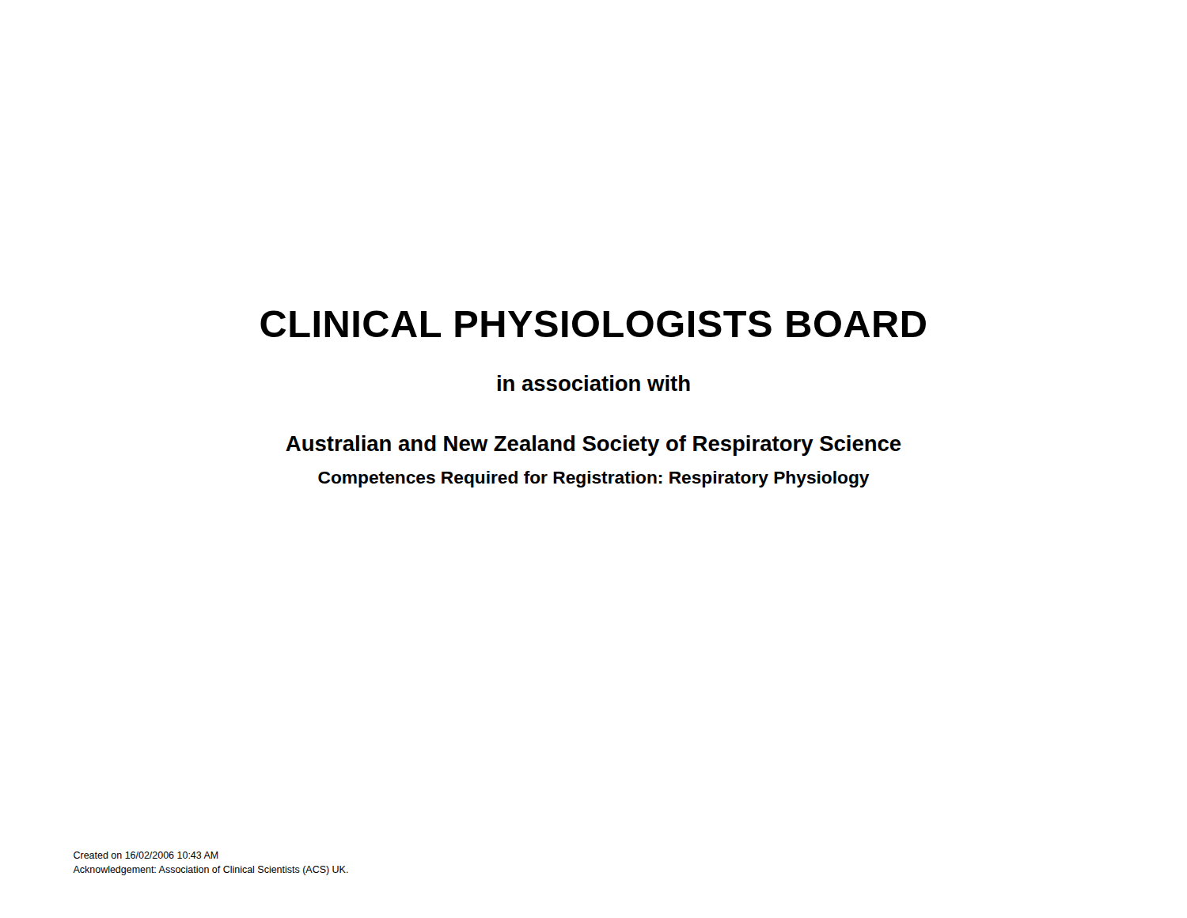CLINICAL PHYSIOLOGISTS BOARD
in association with
Australian and New Zealand Society of Respiratory Science
Competences Required for Registration: Respiratory Physiology
Created on 16/02/2006 10:43 AM
Acknowledgement: Association of Clinical Scientists (ACS) UK.